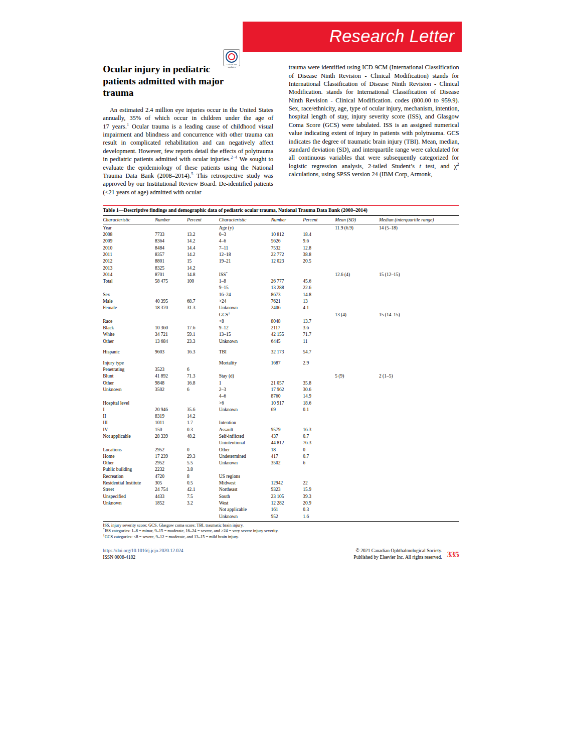Research Letter
Check for
updates
Ocular injury in pediatric patients admitted with major trauma
An estimated 2.4 million eye injuries occur in the United States annually, 35% of which occur in children under the age of 17 years.1 Ocular trauma is a leading cause of childhood visual impairment and blindness and concurrence with other trauma can result in complicated rehabilitation and can negatively affect development. However, few reports detail the effects of polytrauma in pediatric patients admitted with ocular injuries.2–4 We sought to evaluate the epidemiology of these patients using the National Trauma Data Bank (2008–2014).5 This retrospective study was approved by our Institutional Review Board. De-identified patients (<21 years of age) admitted with ocular
trauma were identified using ICD-9CM (International Classification of Disease Ninth Revision - Clinical Modification) stands for International Classification of Disease Ninth Revision - Clinical Modification. stands for International Classification of Disease Ninth Revision - Clinical Modification. codes (800.00 to 959.9). Sex, race/ethnicity, age, type of ocular injury, mechanism, intention, hospital length of stay, injury severity score (ISS), and Glasgow Coma Score (GCS) were tabulated. ISS is an assigned numerical value indicating extent of injury in patients with polytrauma. GCS indicates the degree of traumatic brain injury (TBI). Mean, median, standard deviation (SD), and interquartile range were calculated for all continuous variables that were subsequently categorized for logistic regression analysis, 2-tailed Student’s t test, and χ2 calculations, using SPSS version 24 (IBM Corp, Armonk,
Table 1—Descriptive findings and demographic data of pediatric ocular trauma, National Trauma Data Bank (2008–2014)
| Characteristic | Number | Percent | Characteristic | Number | Percent | Mean (SD) | Median (interquartile range) |
| --- | --- | --- | --- | --- | --- | --- | --- |
| Year | | | Age (y) | | | 11.9 (6.9) | 14 (5–18) |
| 2008 | 7733 | 13.2 | 0–3 | 10 812 | 18.4 | | |
| 2009 | 8364 | 14.2 | 4–6 | 5626 | 9.6 | | |
| 2010 | 8484 | 14.4 | 7–11 | 7532 | 12.8 | | |
| 2011 | 8357 | 14.2 | 12–18 | 22 772 | 38.8 | | |
| 2012 | 8801 | 15 | 19–21 | 12 023 | 20.5 | | |
| 2013 | 8325 | 14.2 | | | | | |
| 2014 | 8701 | 14.8 | ISS * | | | 12.6 (4) | 15 (12–15) |
| Total | 58 475 | 100 | 1–8 | 26 777 | 45.6 | | |
| | | | 9–15 | 13 288 | 22.6 | | |
| Sex | | | 16–24 | 8673 | 14.8 | | |
| Male | 40 395 | 68.7 | >24 | 7621 | 13 | | |
| Female | 18 370 | 31.3 | Unknown | 2406 | 4.1 | | |
| | | | GCS † | | | 13 (4) | 15 (14–15) |
| Race | | | <8 | 8048 | 13.7 | | |
| Black | 10 360 | 17.6 | 9–12 | 2117 | 3.6 | | |
| White | 34 721 | 59.1 | 13–15 | 42 155 | 71.7 | | |
| Other | 13 684 | 23.3 | Unknown | 6445 | 11 | | |
| Hispanic | 9603 | 16.3 | TBI | 32 173 | 54.7 | | |
| Injury type | | | Mortality | 1687 | 2.9 | | |
| Penetrating | 3523 | 6 | | | | | |
| Blunt | 41 892 | 71.3 | Stay (d) | | | 5 (9) | 2 (1–5) |
| Other | 9848 | 16.8 | 1 | 21 057 | 35.8 | | |
| Unknown | 3502 | 6 | 2–3 | 17 962 | 30.6 | | |
| | | | 4–6 | 8760 | 14.9 | | |
| Hospital level | | | >6 | 10 917 | 18.6 | | |
| I | 20 946 | 35.6 | Unknown | 69 | 0.1 | | |
| II | 8319 | 14.2 | | | | | |
| III | 1011 | 1.7 | Intention | | | | |
| IV | 150 | 0.3 | Assault | 9579 | 16.3 | | |
| Not applicable | 28 339 | 48.2 | Self-inflicted | 437 | 0.7 | | |
| | | | Unintentional | 44 812 | 76.3 | | |
| Locations | 2952 | 0 | Other | 18 | 0 | | |
| Home | 17 239 | 29.3 | Undetermined | 417 | 0.7 | | |
| Other | 2952 | 5.5 | Unknown | 3502 | 6 | | |
| Public building | 2232 | 3.8 | | | | | |
| Recreation | 4720 | 8 | US regions | | | | |
| Residential Institute | 305 | 0.5 | Midwest | 12942 | 22 | | |
| Street | 24 754 | 42.1 | Northeast | 9323 | 15.9 | | |
| Unspecified | 4433 | 7.5 | South | 23 105 | 39.3 | | |
| Unknown | 1852 | 3.2 | West | 12 282 | 20.9 | | |
| | | | Not applicable | 161 | 0.3 | | |
| | | | Unknown | 952 | 1.6 | | |
ISS, injury severity score; GCS, Glasgow coma score; TBI, traumatic brain injury.
*ISS categories: 1–8 = minor, 9–15 = moderate, 16–24 = severe, and >24 = very severe injury severity.
†GCS categories: <8 = severe, 9–12 = moderate, and 13–15 = mild brain injury.
https://doi.org/10.1016/j.jcjo.2020.12.024
ISSN 0008-4182
© 2021 Canadian Ophthalmological Society.
Published by Elsevier Inc. All rights reserved.
335